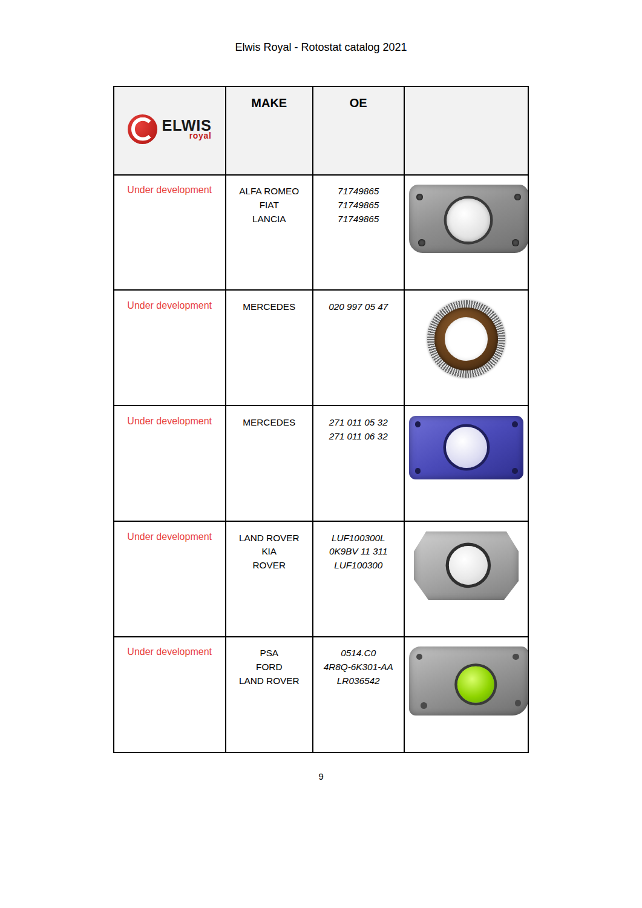Elwis Royal - Rotostat catalog 2021
| ELWIS royal | MAKE | OE | |
| --- | --- | --- | --- |
| Under development | ALFA ROMEO FIAT LANCIA | 71749865 71749865 71749865 | |
| Under development | MERCEDES | 020 997 05 47 | |
| Under development | MERCEDES | 271 011 05 32 271 011 06 32 | |
| Under development | LAND ROVER KIA ROVER | LUF100300L 0K9BV 11 311 LUF100300 | |
| Under development | PSA FORD LAND ROVER | 0514.C0 4R8Q-6K301-AA LR036542 | |
9